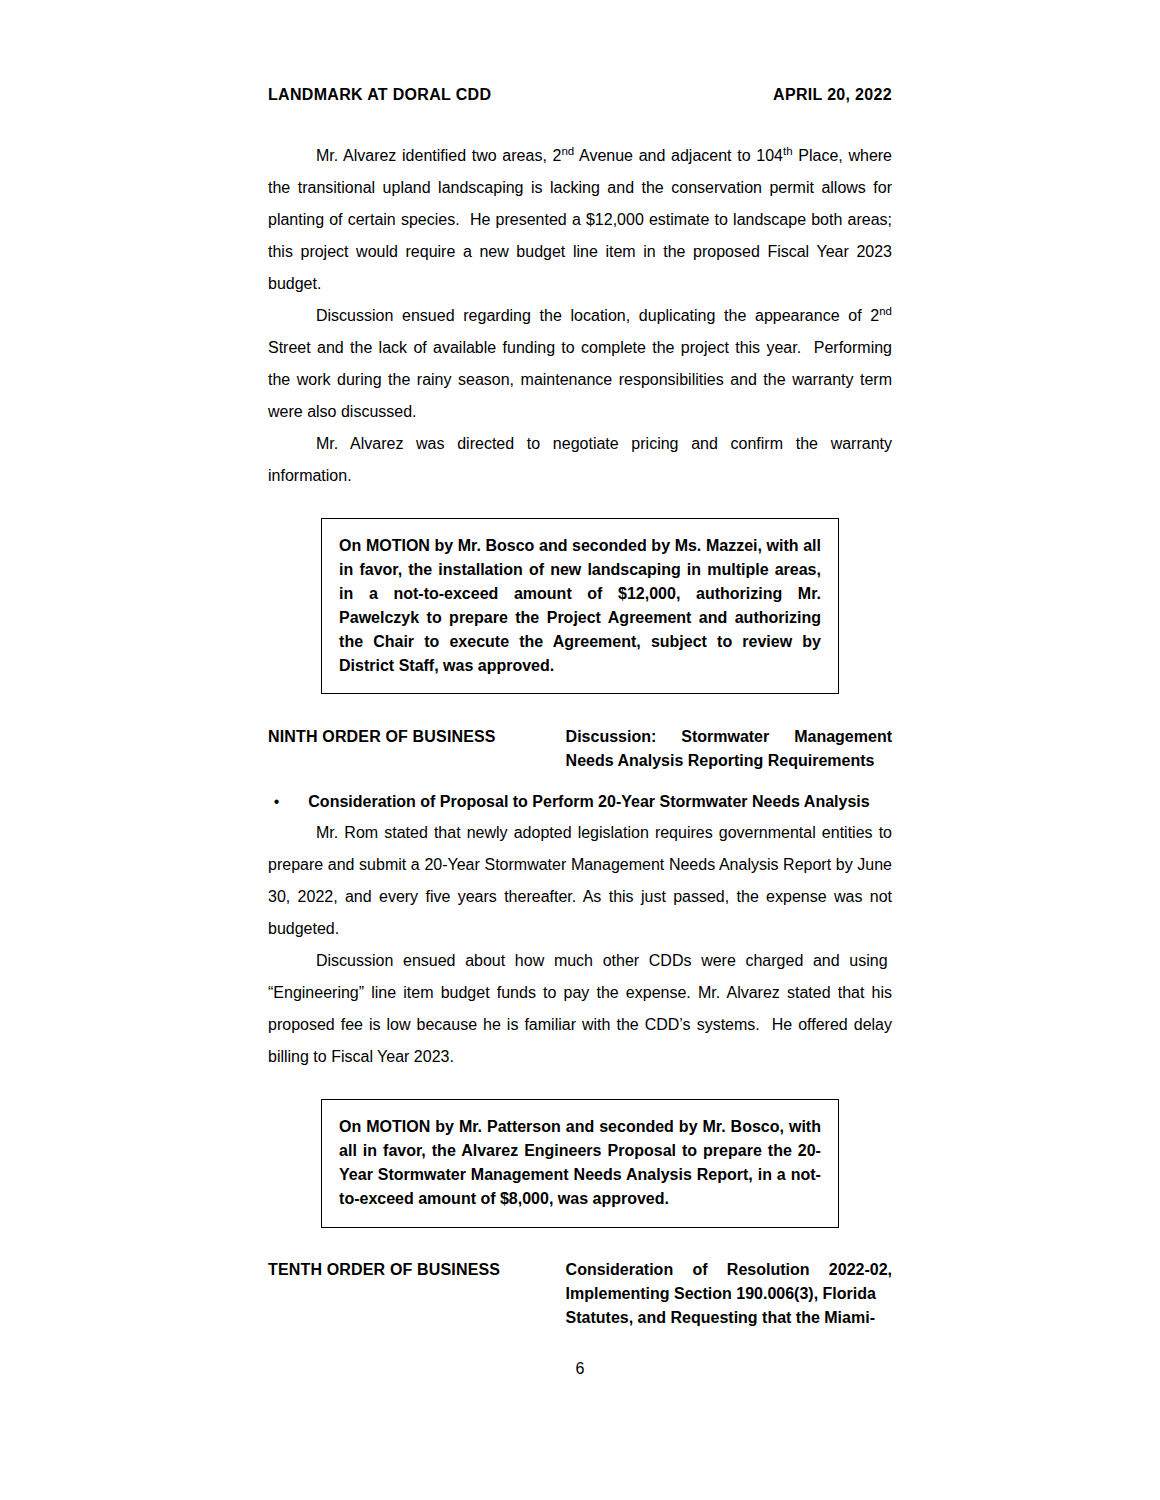LANDMARK AT DORAL CDD APRIL 20, 2022
Mr. Alvarez identified two areas, 2nd Avenue and adjacent to 104th Place, where the transitional upland landscaping is lacking and the conservation permit allows for planting of certain species. He presented a $12,000 estimate to landscape both areas; this project would require a new budget line item in the proposed Fiscal Year 2023 budget.
Discussion ensued regarding the location, duplicating the appearance of 2nd Street and the lack of available funding to complete the project this year. Performing the work during the rainy season, maintenance responsibilities and the warranty term were also discussed.
Mr. Alvarez was directed to negotiate pricing and confirm the warranty information.
On MOTION by Mr. Bosco and seconded by Ms. Mazzei, with all in favor, the installation of new landscaping in multiple areas, in a not-to-exceed amount of $12,000, authorizing Mr. Pawelczyk to prepare the Project Agreement and authorizing the Chair to execute the Agreement, subject to review by District Staff, was approved.
NINTH ORDER OF BUSINESS
Discussion: Stormwater Management
Needs Analysis Reporting Requirements
•
Consideration of Proposal to Perform 20-Year Stormwater Needs Analysis
Mr. Rom stated that newly adopted legislation requires governmental entities to prepare and submit a 20-Year Stormwater Management Needs Analysis Report by June 30, 2022, and every five years thereafter. As this just passed, the expense was not budgeted.
Discussion ensued about how much other CDDs were charged and using “Engineering” line item budget funds to pay the expense. Mr. Alvarez stated that his proposed fee is low because he is familiar with the CDD’s systems. He offered delay billing to Fiscal Year 2023.
On MOTION by Mr. Patterson and seconded by Mr. Bosco, with all in favor, the Alvarez Engineers Proposal to prepare the 20-Year Stormwater Management Needs Analysis Report, in a not-to-exceed amount of $8,000, was approved.
TENTH ORDER OF BUSINESS
Consideration of Resolution 2022-02,
Implementing Section 190.006(3), Florida
Statutes, and Requesting that the Miami-
6